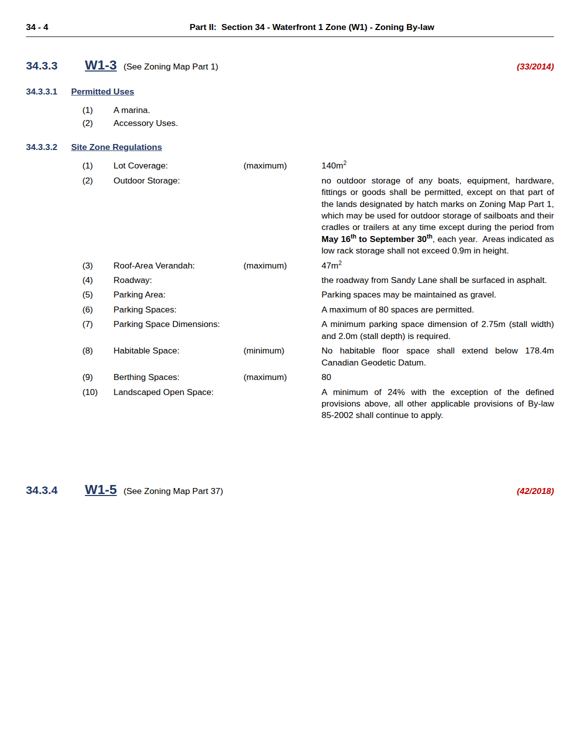34 - 4 Part II: Section 34 - Waterfront 1 Zone (W1) - Zoning By-law
34.3.3 W1-3 (See Zoning Map Part 1) (33/2014)
34.3.3.1 Permitted Uses
(1) A marina.
(2) Accessory Uses.
34.3.3.2 Site Zone Regulations
| (1) | Lot Coverage: | (maximum) | 140m 2 |
| (2) | Outdoor Storage: | | no outdoor storage of any boats, equipment, hardware, fittings or goods shall be permitted, except on that part of the lands designated by hatch marks on Zoning Map Part 1, which may be used for outdoor storage of sailboats and their cradles or trailers at any time except during the period from May 16 th to September 30 th , each year. Areas indicated as low rack storage shall not exceed 0.9m in height. |
| (3) | Roof-Area Verandah: | (maximum) | 47m 2 |
| (4) | Roadway: | | the roadway from Sandy Lane shall be surfaced in asphalt. |
| (5) | Parking Area: | | Parking spaces may be maintained as gravel. |
| (6) | Parking Spaces: | | A maximum of 80 spaces are permitted. |
| (7) | Parking Space Dimensions: | | A minimum parking space dimension of 2.75m (stall width) and 2.0m (stall depth) is required. |
| (8) | Habitable Space: | (minimum) | No habitable floor space shall extend below 178.4m Canadian Geodetic Datum. |
| (9) | Berthing Spaces: | (maximum) | 80 |
| (10) | Landscaped Open Space: | | A minimum of 24% with the exception of the defined provisions above, all other applicable provisions of By-law 85-2002 shall continue to apply. |
34.3.4 W1-5 (See Zoning Map Part 37) (42/2018)